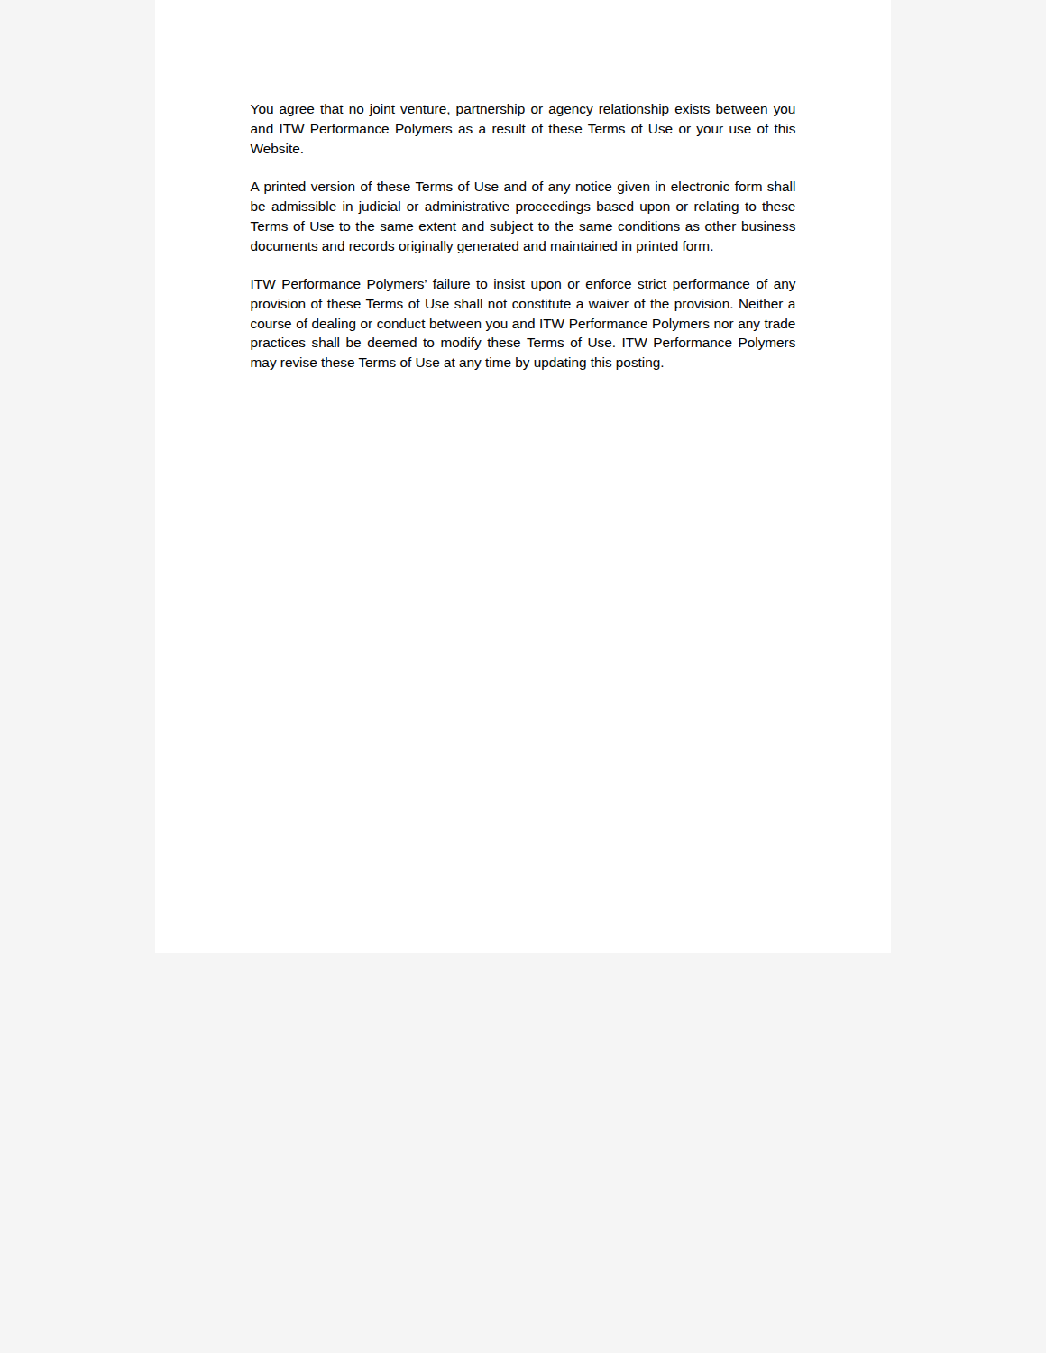You agree that no joint venture, partnership or agency relationship exists between you and ITW Performance Polymers as a result of these Terms of Use or your use of this Website.
A printed version of these Terms of Use and of any notice given in electronic form shall be admissible in judicial or administrative proceedings based upon or relating to these Terms of Use to the same extent and subject to the same conditions as other business documents and records originally generated and maintained in printed form.
ITW Performance Polymers’ failure to insist upon or enforce strict performance of any provision of these Terms of Use shall not constitute a waiver of the provision. Neither a course of dealing or conduct between you and ITW Performance Polymers nor any trade practices shall be deemed to modify these Terms of Use. ITW Performance Polymers may revise these Terms of Use at any time by updating this posting.